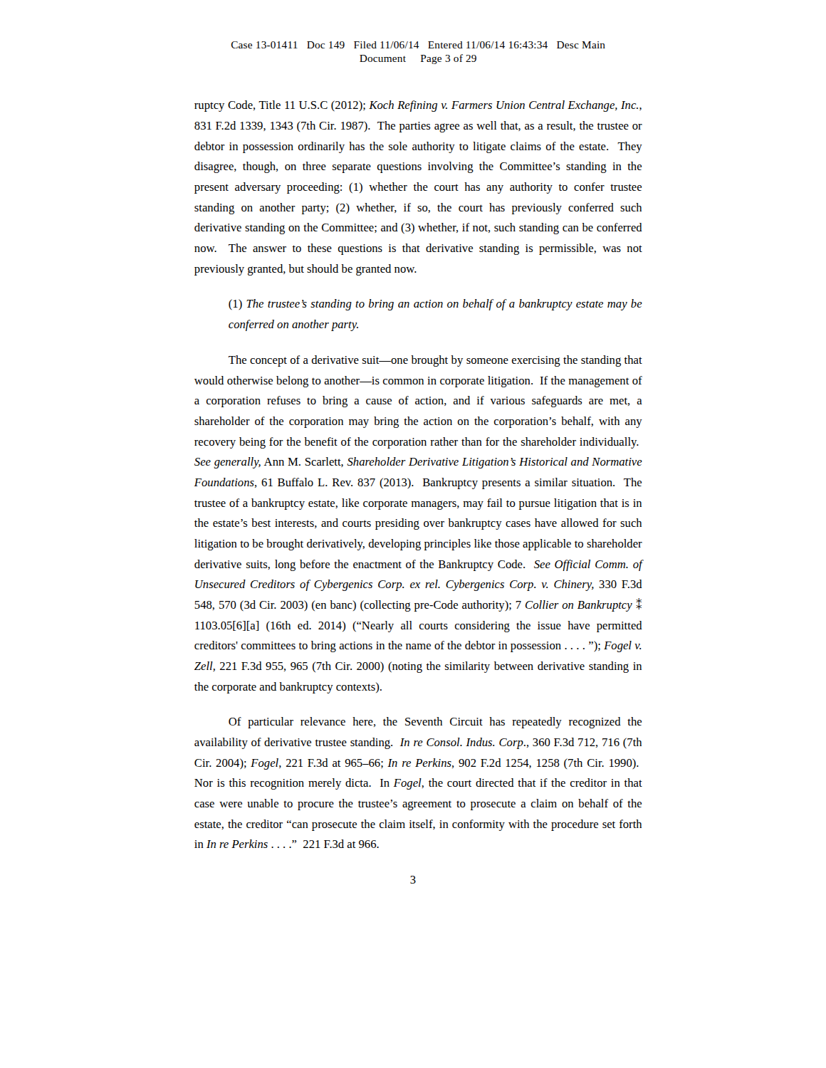Case 13-01411 Doc 149 Filed 11/06/14 Entered 11/06/14 16:43:34 Desc Main
Document Page 3 of 29
ruptcy Code, Title 11 U.S.C (2012); Koch Refining v. Farmers Union Central Exchange, Inc., 831 F.2d 1339, 1343 (7th Cir. 1987). The parties agree as well that, as a result, the trustee or debtor in possession ordinarily has the sole authority to litigate claims of the estate. They disagree, though, on three separate questions involving the Committee’s standing in the present adversary proceeding: (1) whether the court has any authority to confer trustee standing on another party; (2) whether, if so, the court has previously conferred such derivative standing on the Committee; and (3) whether, if not, such standing can be conferred now. The answer to these questions is that derivative standing is permissible, was not previously granted, but should be granted now.
(1) The trustee’s standing to bring an action on behalf of a bankruptcy estate may be conferred on another party.
The concept of a derivative suit—one brought by someone exercising the standing that would otherwise belong to another—is common in corporate litigation. If the management of a corporation refuses to bring a cause of action, and if various safeguards are met, a shareholder of the corporation may bring the action on the corporation’s behalf, with any recovery being for the benefit of the corporation rather than for the shareholder individually. See generally, Ann M. Scarlett, Shareholder Derivative Litigation’s Historical and Normative Foundations, 61 Buffalo L. Rev. 837 (2013). Bankruptcy presents a similar situation. The trustee of a bankruptcy estate, like corporate managers, may fail to pursue litigation that is in the estate’s best interests, and courts presiding over bankruptcy cases have allowed for such litigation to be brought derivatively, developing principles like those applicable to shareholder derivative suits, long before the enactment of the Bankruptcy Code. See Official Comm. of Unsecured Creditors of Cybergenics Corp. ex rel. Cybergenics Corp. v. Chinery, 330 F.3d 548, 570 (3d Cir. 2003) (en banc) (collecting pre-Code authority); 7 Collier on Bankruptcy ⁑ 1103.05[6][a] (16th ed. 2014) (“Nearly all courts considering the issue have permitted creditors' committees to bring actions in the name of the debtor in possession . . . . ”); Fogel v. Zell, 221 F.3d 955, 965 (7th Cir. 2000) (noting the similarity between derivative standing in the corporate and bankruptcy contexts).
Of particular relevance here, the Seventh Circuit has repeatedly recognized the availability of derivative trustee standing. In re Consol. Indus. Corp., 360 F.3d 712, 716 (7th Cir. 2004); Fogel, 221 F.3d at 965–66; In re Perkins, 902 F.2d 1254, 1258 (7th Cir. 1990). Nor is this recognition merely dicta. In Fogel, the court directed that if the creditor in that case were unable to procure the trustee’s agreement to prosecute a claim on behalf of the estate, the creditor “can prosecute the claim itself, in conformity with the procedure set forth in In re Perkins . . . .” 221 F.3d at 966.
3